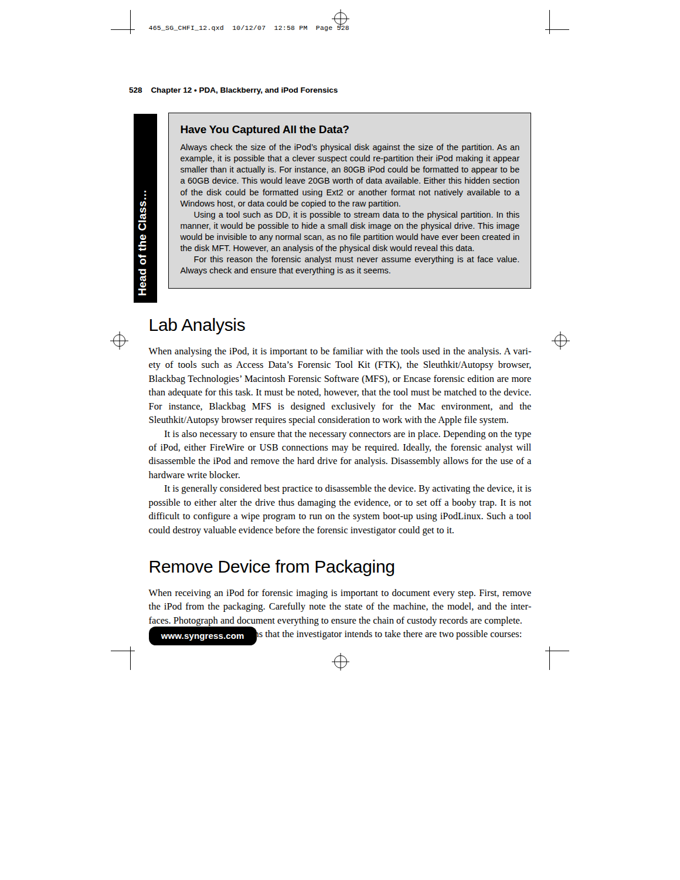465_SG_CHFI_12.qxd 10/12/07 12:58 PM Page 528
528 Chapter 12 • PDA, Blackberry, and iPod Forensics
Head of the Class…
Have You Captured All the Data?
Always check the size of the iPod’s physical disk against the size of the partition. As an example, it is possible that a clever suspect could re-partition their iPod making it appear smaller than it actually is. For instance, an 80GB iPod could be formatted to appear to be a 60GB device. This would leave 20GB worth of data available. Either this hidden section of the disk could be formatted using Ext2 or another format not natively available to a Windows host, or data could be copied to the raw partition.
Using a tool such as DD, it is possible to stream data to the physical partition. In this manner, it would be possible to hide a small disk image on the physical drive. This image would be invisible to any normal scan, as no file partition would have ever been created in the disk MFT. However, an analysis of the physical disk would reveal this data.
For this reason the forensic analyst must never assume everything is at face value. Always check and ensure that everything is as it seems.
Lab Analysis
When analysing the iPod, it is important to be familiar with the tools used in the analysis. A variety of tools such as Access Data’s Forensic Tool Kit (FTK), the Sleuthkit/Autopsy browser, Blackbag Technologies’ Macintosh Forensic Software (MFS), or Encase forensic edition are more than adequate for this task. It must be noted, however, that the tool must be matched to the device. For instance, Blackbag MFS is designed exclusively for the Mac environment, and the Sleuthkit/Autopsy browser requires special consideration to work with the Apple file system.
It is also necessary to ensure that the necessary connectors are in place. Depending on the type of iPod, either FireWire or USB connections may be required. Ideally, the forensic analyst will disassemble the iPod and remove the hard drive for analysis. Disassembly allows for the use of a hardware write blocker.
It is generally considered best practice to disassemble the device. By activating the device, it is possible to either alter the drive thus damaging the evidence, or to set off a booby trap. It is not difficult to configure a wipe program to run on the system boot-up using iPodLinux. Such a tool could destroy valuable evidence before the forensic investigator could get to it.
Remove Device from Packaging
When receiving an iPod for forensic imaging is important to document every step. First, remove the iPod from the packaging. Carefully note the state of the machine, the model, and the interfaces. Photograph and document everything to ensure the chain of custody records are complete.
Depending on the actions that the investigator intends to take there are two possible courses:
www.syngress.com